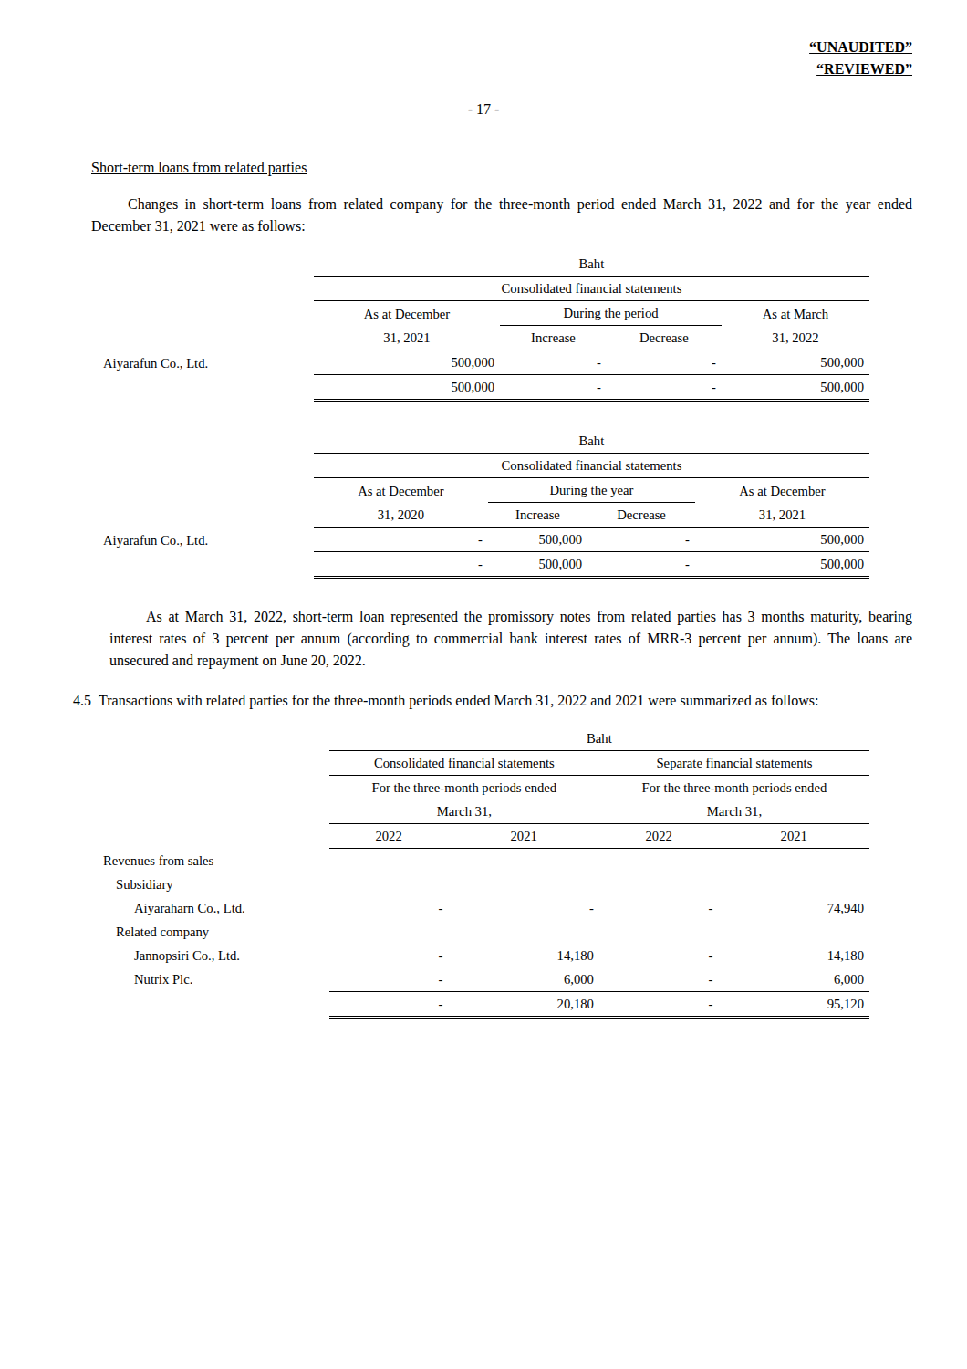“UNAUDITED”
“REVIEWED”
- 17 -
Short-term loans from related parties
Changes in short-term loans from related company for the three-month period ended March 31, 2022 and for the year ended December 31, 2021 were as follows:
| | Baht |
| | Consolidated financial statements |
| | As at December | During the period | As at March |
| | 31, 2021 | Increase | Decrease | 31, 2022 |
| Aiyarafun Co., Ltd. | 500,000 | - | - | 500,000 |
| | 500,000 | - | - | 500,000 |
| | Baht |
| | Consolidated financial statements |
| | As at December | During the year | As at December |
| | 31, 2020 | Increase | Decrease | 31, 2021 |
| Aiyarafun Co., Ltd. | - | 500,000 | - | 500,000 |
| | - | 500,000 | - | 500,000 |
As at March 31, 2022, short-term loan represented the promissory notes from related parties has 3 months maturity, bearing interest rates of 3 percent per annum (according to commercial bank interest rates of MRR-3 percent per annum). The loans are unsecured and repayment on June 20, 2022.
4.5 Transactions with related parties for the three-month periods ended March 31, 2022 and 2021 were summarized as follows:
| | Baht |
| | Consolidated financial statements | Separate financial statements |
| | For the three-month periods ended | For the three-month periods ended |
| | March 31, | March 31, |
| | 2022 | 2021 | 2022 | 2021 |
| Revenues from sales | | | | |
| Subsidiary | | | | |
| Aiyaraharn Co., Ltd. | - | - | - | 74,940 |
| Related company | | | | |
| Jannopsiri Co., Ltd. | - | 14,180 | - | 14,180 |
| Nutrix Plc. | - | 6,000 | - | 6,000 |
| | - | 20,180 | - | 95,120 |